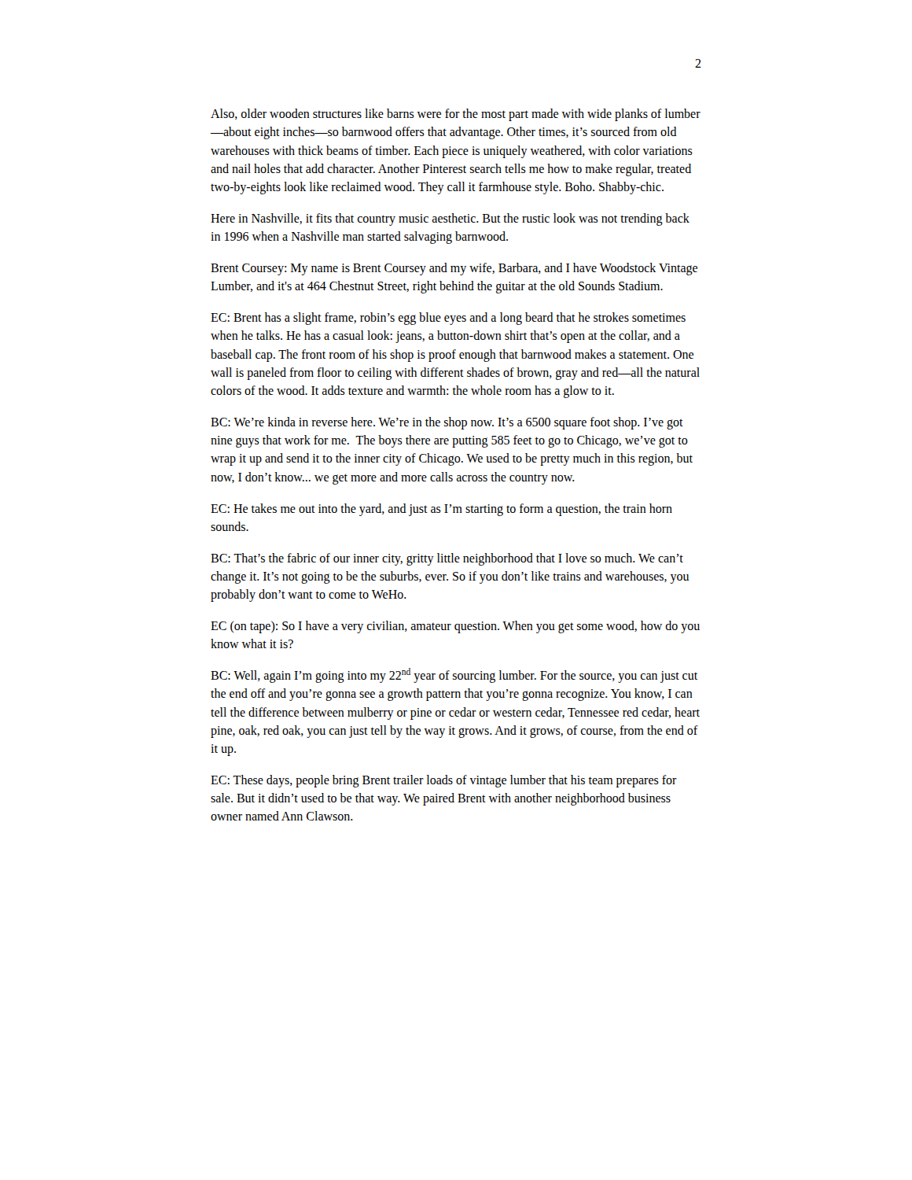2
Also, older wooden structures like barns were for the most part made with wide planks of lumber—about eight inches—so barnwood offers that advantage. Other times, it’s sourced from old warehouses with thick beams of timber. Each piece is uniquely weathered, with color variations and nail holes that add character. Another Pinterest search tells me how to make regular, treated two-by-eights look like reclaimed wood. They call it farmhouse style. Boho. Shabby-chic.
Here in Nashville, it fits that country music aesthetic. But the rustic look was not trending back in 1996 when a Nashville man started salvaging barnwood.
Brent Coursey: My name is Brent Coursey and my wife, Barbara, and I have Woodstock Vintage Lumber, and it's at 464 Chestnut Street, right behind the guitar at the old Sounds Stadium.
EC: Brent has a slight frame, robin’s egg blue eyes and a long beard that he strokes sometimes when he talks. He has a casual look: jeans, a button-down shirt that’s open at the collar, and a baseball cap. The front room of his shop is proof enough that barnwood makes a statement. One wall is paneled from floor to ceiling with different shades of brown, gray and red—all the natural colors of the wood. It adds texture and warmth: the whole room has a glow to it.
BC: We’re kinda in reverse here. We’re in the shop now. It’s a 6500 square foot shop. I’ve got nine guys that work for me. The boys there are putting 585 feet to go to Chicago, we’ve got to wrap it up and send it to the inner city of Chicago. We used to be pretty much in this region, but now, I don’t know... we get more and more calls across the country now.
EC: He takes me out into the yard, and just as I’m starting to form a question, the train horn sounds.
BC: That’s the fabric of our inner city, gritty little neighborhood that I love so much. We can’t change it. It’s not going to be the suburbs, ever. So if you don’t like trains and warehouses, you probably don’t want to come to WeHo.
EC (on tape): So I have a very civilian, amateur question. When you get some wood, how do you know what it is?
BC: Well, again I’m going into my 22nd year of sourcing lumber. For the source, you can just cut the end off and you’re gonna see a growth pattern that you’re gonna recognize. You know, I can tell the difference between mulberry or pine or cedar or western cedar, Tennessee red cedar, heart pine, oak, red oak, you can just tell by the way it grows. And it grows, of course, from the end of it up.
EC: These days, people bring Brent trailer loads of vintage lumber that his team prepares for sale. But it didn’t used to be that way. We paired Brent with another neighborhood business owner named Ann Clawson.